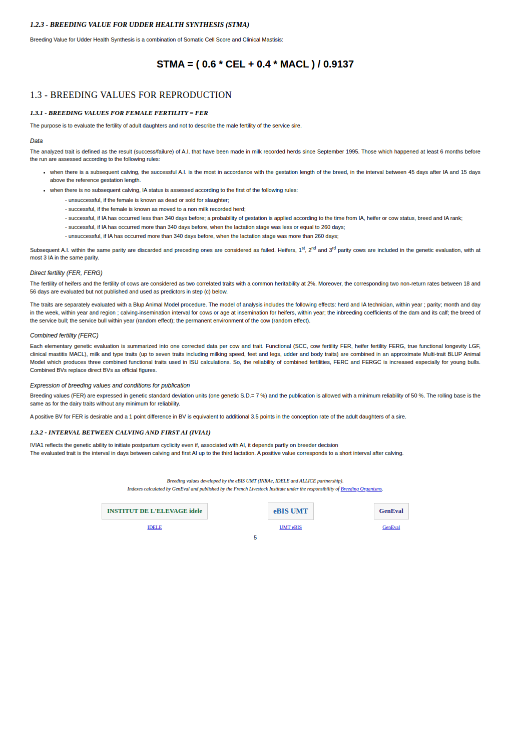1.2.3 - BREEDING VALUE FOR UDDER HEALTH SYNTHESIS (STMA)
Breeding Value for Udder Health Synthesis is a combination of Somatic Cell Score and Clinical Mastisis:
STMA = ( 0.6 * CEL + 0.4 * MACL ) / 0.9137
1.3 - BREEDING VALUES FOR REPRODUCTION
1.3.1 - BREEDING VALUES FOR FEMALE FERTILITY = FER
The purpose is to evaluate the fertility of adult daughters and not to describe the male fertility of the service sire.
Data
The analyzed trait is defined as the result (success/failure) of A.I. that have been made in milk recorded herds since September 1995. Those which happened at least 6 months before the run are assessed according to the following rules:
when there is a subsequent calving, the successful A.I. is the most in accordance with the gestation length of the breed, in the interval between 45 days after IA and 15 days above the reference gestation length.
when there is no subsequent calving, IA status is assessed according to the first of the following rules:
unsuccessful, if the female is known as dead or sold for slaughter;
successful, if the female is known as moved to a non milk recorded herd;
successful, if IA has occurred less than 340 days before; a probability of gestation is applied according to the time from IA, heifer or cow status, breed and IA rank;
successful, if IA has occurred more than 340 days before, when the lactation stage was less or equal to 260 days;
unsuccessful, if IA has occurred more than 340 days before, when the lactation stage was more than 260 days;
Subsequent A.I. within the same parity are discarded and preceding ones are considered as failed. Heifers, 1st, 2nd and 3rd parity cows are included in the genetic evaluation, with at most 3 IA in the same parity.
Direct fertility (FER, FERG)
The fertility of heifers and the fertility of cows are considered as two correlated traits with a common heritability at 2%. Moreover, the corresponding two non-return rates between 18 and 56 days are evaluated but not published and used as predictors in step (c) below.
The traits are separately evaluated with a Blup Animal Model procedure. The model of analysis includes the following effects: herd and IA technician, within year ; parity; month and day in the week, within year and region ; calving-insemination interval for cows or age at insemination for heifers, within year; the inbreeding coefficients of the dam and its calf; the breed of the service bull; the service bull within year (random effect); the permanent environment of the cow (random effect).
Combined fertility (FERC)
Each elementary genetic evaluation is summarized into one corrected data per cow and trait. Functional (SCC, cow fertility FER, heifer fertility FERG, true functional longevity LGF, clinical mastitis MACL), milk and type traits (up to seven traits including milking speed, feet and legs, udder and body traits) are combined in an approximate Multi-trait BLUP Animal Model which produces three combined functional traits used in ISU calculations. So, the reliability of combined fertilities, FERC and FERGC is increased especially for young bulls. Combined BVs replace direct BVs as official figures.
Expression of breeding values and conditions for publication
Breeding values (FER) are expressed in genetic standard deviation units (one genetic S.D.= 7 %) and the publication is allowed with a minimum reliability of 50 %. The rolling base is the same as for the dairy traits without any minimum for reliability.
A positive BV for FER is desirable and a 1 point difference in BV is equivalent to additional 3.5 points in the conception rate of the adult daughters of a sire.
1.3.2 - INTERVAL BETWEEN CALVING AND FIRST AI (IVIA1)
IVIA1 reflects the genetic ability to initiate postpartum cyclicity even if, associated with AI, it depends partly on breeder decision
The evaluated trait is the interval in days between calving and first AI up to the third lactation. A positive value corresponds to a short interval after calving.
Breeding values developed by the eBIS UMT (INRAe, IDELE and ALLICE partnership).
Indexes calculated by GenEval and published by the French Livestock Institute under the responsibility of Breeding Organisms.
INSTITUT DE L'ELEVAGE idele
IDELE
eBIS UMT
UMT eBIS
GenEval
GenEval
5